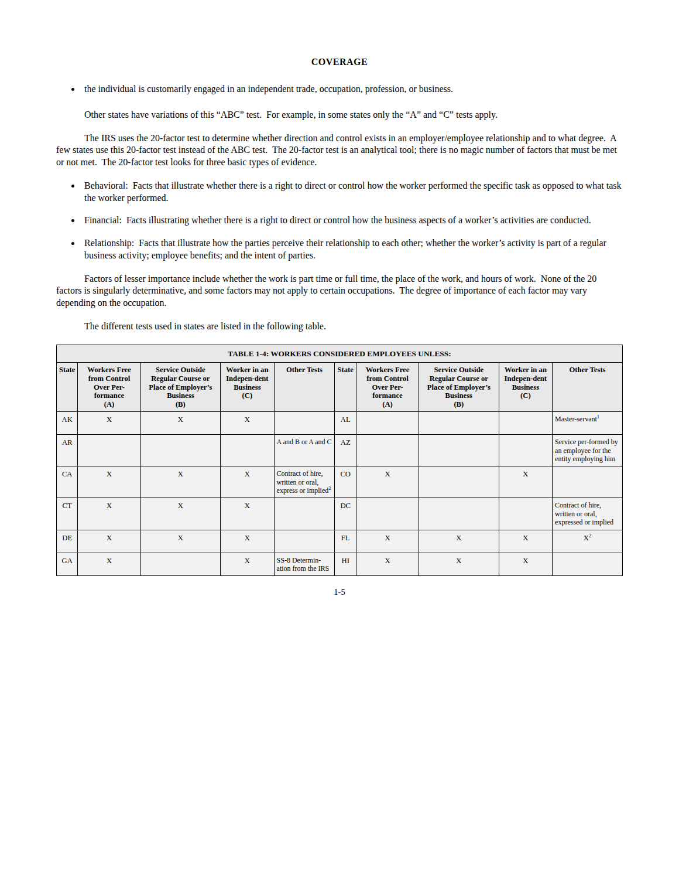COVERAGE
the individual is customarily engaged in an independent trade, occupation, profession, or business.
Other states have variations of this “ABC” test. For example, in some states only the “A” and “C” tests apply.
The IRS uses the 20-factor test to determine whether direction and control exists in an employer/employee relationship and to what degree. A few states use this 20-factor test instead of the ABC test. The 20-factor test is an analytical tool; there is no magic number of factors that must be met or not met. The 20-factor test looks for three basic types of evidence.
Behavioral: Facts that illustrate whether there is a right to direct or control how the worker performed the specific task as opposed to what task the worker performed.
Financial: Facts illustrating whether there is a right to direct or control how the business aspects of a worker’s activities are conducted.
Relationship: Facts that illustrate how the parties perceive their relationship to each other; whether the worker’s activity is part of a regular business activity; employee benefits; and the intent of parties.
Factors of lesser importance include whether the work is part time or full time, the place of the work, and hours of work. None of the 20 factors is singularly determinative, and some factors may not apply to certain occupations. The degree of importance of each factor may vary depending on the occupation.
The different tests used in states are listed in the following table.
TABLE 1-4: WORKERS CONSIDERED EMPLOYEES UNLESS:
| State | Workers Free from Control Over Per-formance (A) | Service Outside Regular Course or Place of Employer’s Business (B) | Worker in an Indepen-dent Business (C) | Other Tests | State | Workers Free from Control Over Per-formance (A) | Service Outside Regular Course or Place of Employer’s Business (B) | Worker in an Indepen-dent Business (C) | Other Tests |
| --- | --- | --- | --- | --- | --- | --- | --- | --- | --- |
| AK | X | X | X | | AL | | | | Master-servant 1 |
| AR | | | | A and B or A and C | AZ | | | | Service per-formed by an employee for the entity employing him |
| CA | X | X | X | Contract of hire, written or oral, express or implied 2 | CO | X | | X | |
| CT | X | X | X | | DC | | | | Contract of hire, written or oral, expressed or implied |
| DE | X | X | X | | FL | X | X | X | X 2 |
| GA | X | | X | SS-8 Determin-ation from the IRS | HI | X | X | X | |
1-5